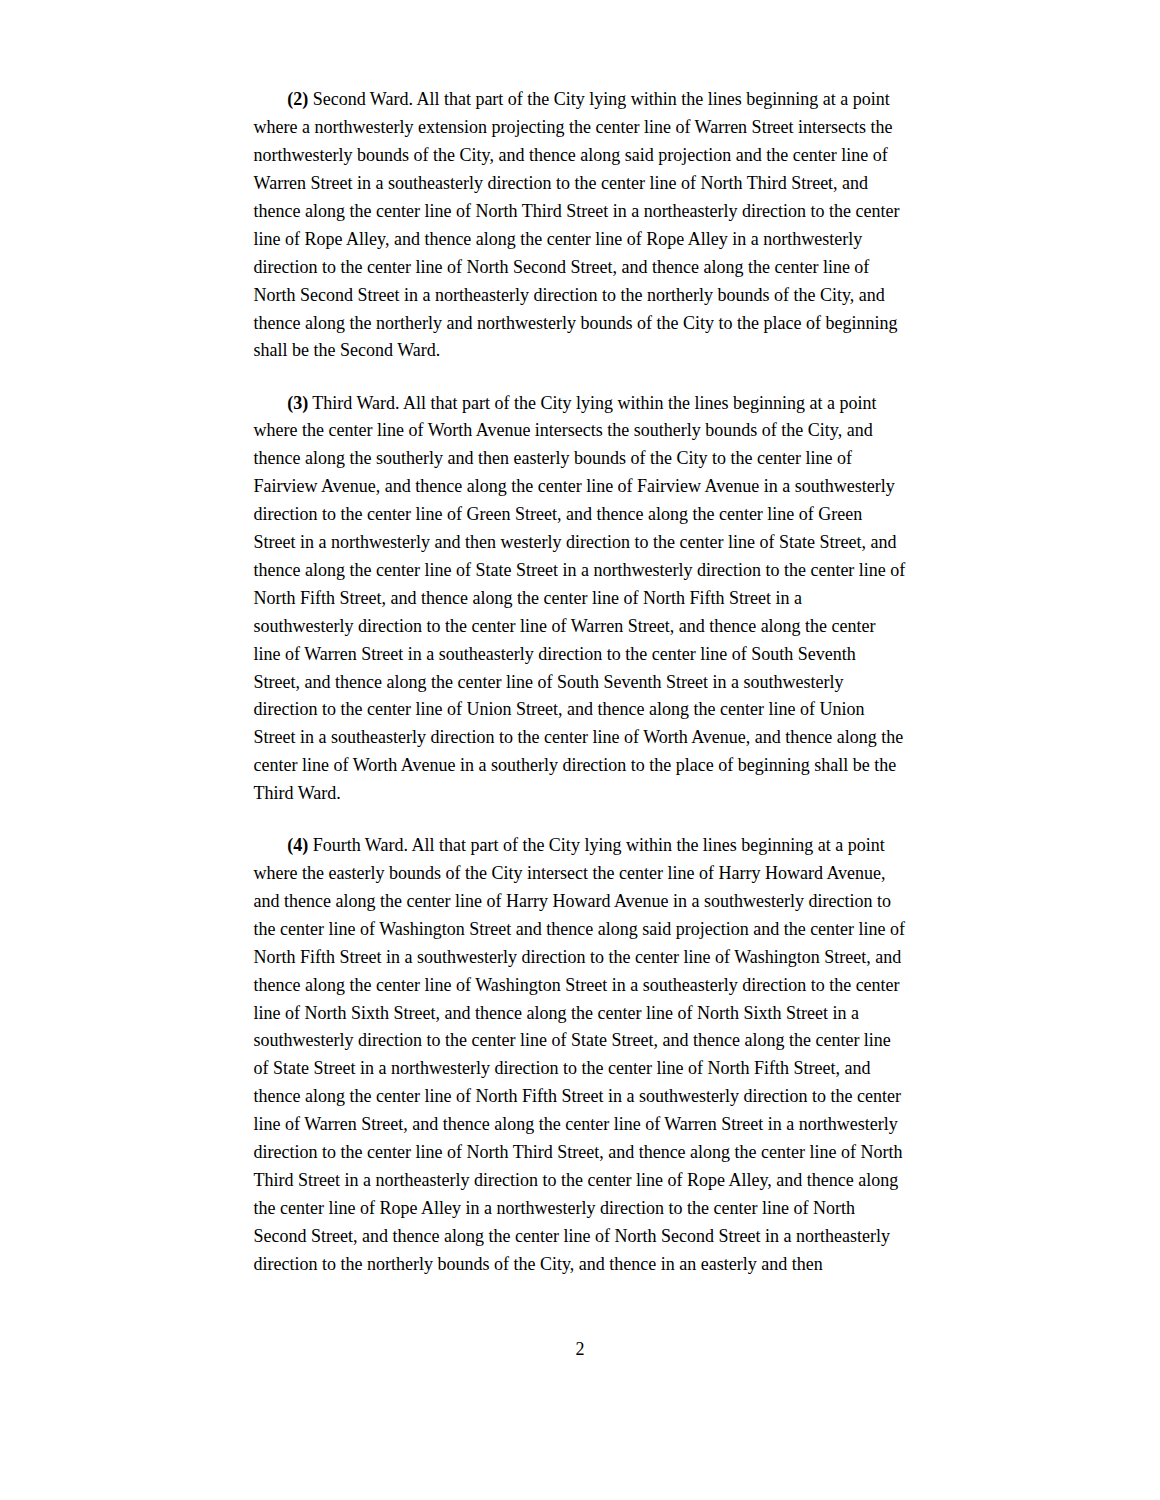(2) Second Ward. All that part of the City lying within the lines beginning at a point where a northwesterly extension projecting the center line of Warren Street intersects the northwesterly bounds of the City, and thence along said projection and the center line of Warren Street in a southeasterly direction to the center line of North Third Street, and thence along the center line of North Third Street in a northeasterly direction to the center line of Rope Alley, and thence along the center line of Rope Alley in a northwesterly direction to the center line of North Second Street, and thence along the center line of North Second Street in a northeasterly direction to the northerly bounds of the City, and thence along the northerly and northwesterly bounds of the City to the place of beginning shall be the Second Ward.
(3) Third Ward. All that part of the City lying within the lines beginning at a point where the center line of Worth Avenue intersects the southerly bounds of the City, and thence along the southerly and then easterly bounds of the City to the center line of Fairview Avenue, and thence along the center line of Fairview Avenue in a southwesterly direction to the center line of Green Street, and thence along the center line of Green Street in a northwesterly and then westerly direction to the center line of State Street, and thence along the center line of State Street in a northwesterly direction to the center line of North Fifth Street, and thence along the center line of North Fifth Street in a southwesterly direction to the center line of Warren Street, and thence along the center line of Warren Street in a southeasterly direction to the center line of South Seventh Street, and thence along the center line of South Seventh Street in a southwesterly direction to the center line of Union Street, and thence along the center line of Union Street in a southeasterly direction to the center line of Worth Avenue, and thence along the center line of Worth Avenue in a southerly direction to the place of beginning shall be the Third Ward.
(4) Fourth Ward. All that part of the City lying within the lines beginning at a point where the easterly bounds of the City intersect the center line of Harry Howard Avenue, and thence along the center line of Harry Howard Avenue in a southwesterly direction to the center line of Washington Street and thence along said projection and the center line of North Fifth Street in a southwesterly direction to the center line of Washington Street, and thence along the center line of Washington Street in a southeasterly direction to the center line of North Sixth Street, and thence along the center line of North Sixth Street in a southwesterly direction to the center line of State Street, and thence along the center line of State Street in a northwesterly direction to the center line of North Fifth Street, and thence along the center line of North Fifth Street in a southwesterly direction to the center line of Warren Street, and thence along the center line of Warren Street in a northwesterly direction to the center line of North Third Street, and thence along the center line of North Third Street in a northeasterly direction to the center line of Rope Alley, and thence along the center line of Rope Alley in a northwesterly direction to the center line of North Second Street, and thence along the center line of North Second Street in a northeasterly direction to the northerly bounds of the City, and thence in an easterly and then
2